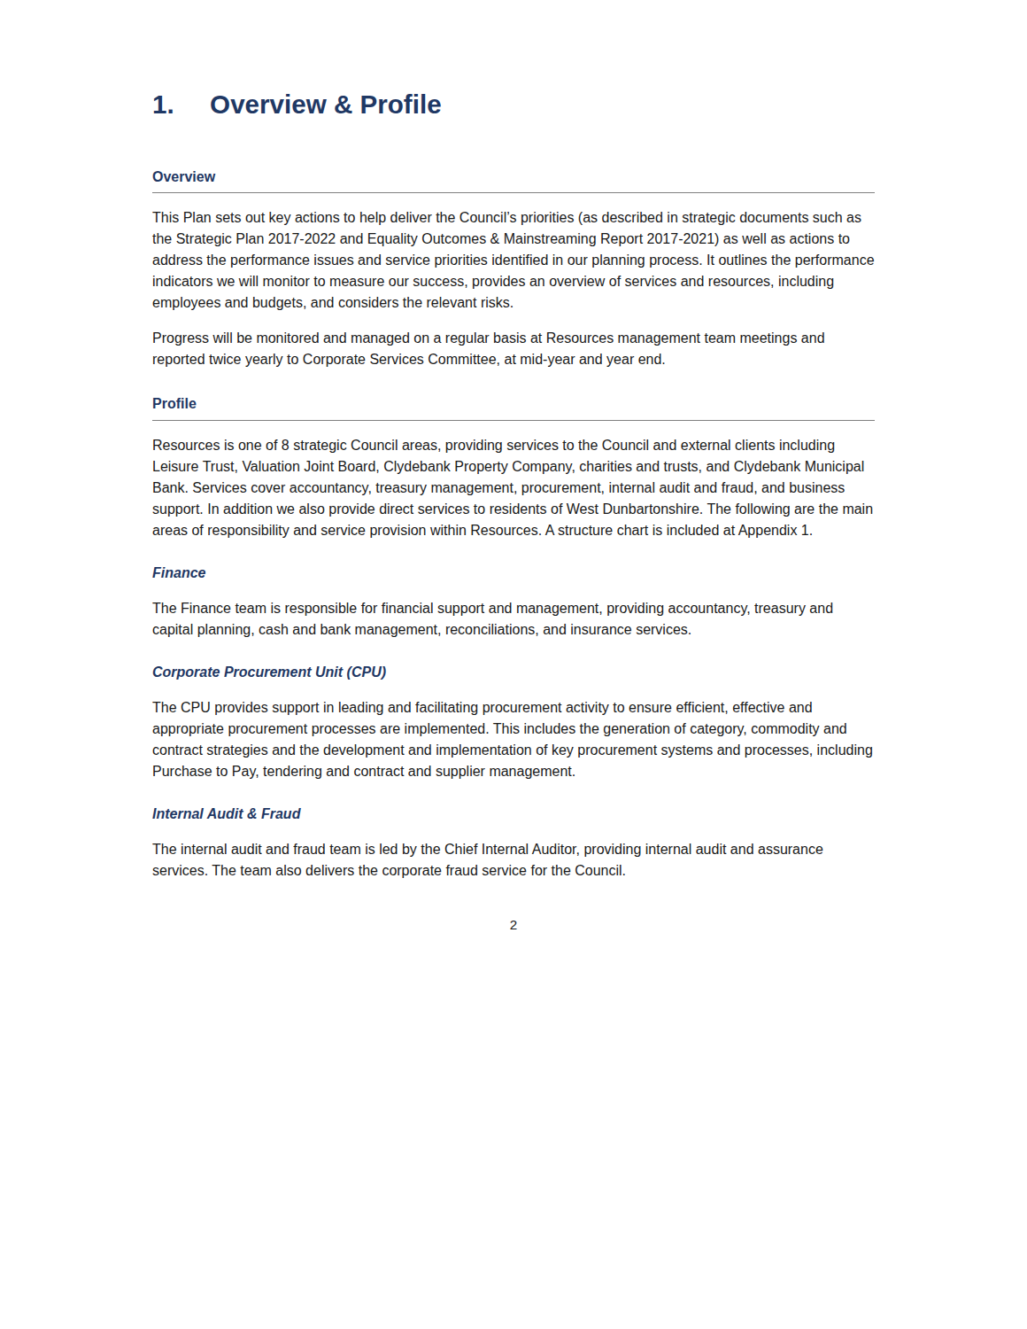1. Overview & Profile
Overview
This Plan sets out key actions to help deliver the Council’s priorities (as described in strategic documents such as the Strategic Plan 2017-2022 and Equality Outcomes & Mainstreaming Report 2017-2021) as well as actions to address the performance issues and service priorities identified in our planning process. It outlines the performance indicators we will monitor to measure our success, provides an overview of services and resources, including employees and budgets, and considers the relevant risks.
Progress will be monitored and managed on a regular basis at Resources management team meetings and reported twice yearly to Corporate Services Committee, at mid-year and year end.
Profile
Resources is one of 8 strategic Council areas, providing services to the Council and external clients including Leisure Trust, Valuation Joint Board, Clydebank Property Company, charities and trusts, and Clydebank Municipal Bank. Services cover accountancy, treasury management, procurement, internal audit and fraud, and business support. In addition we also provide direct services to residents of West Dunbartonshire. The following are the main areas of responsibility and service provision within Resources. A structure chart is included at Appendix 1.
Finance
The Finance team is responsible for financial support and management, providing accountancy, treasury and capital planning, cash and bank management, reconciliations, and insurance services.
Corporate Procurement Unit (CPU)
The CPU provides support in leading and facilitating procurement activity to ensure efficient, effective and appropriate procurement processes are implemented. This includes the generation of category, commodity and contract strategies and the development and implementation of key procurement systems and processes, including Purchase to Pay, tendering and contract and supplier management.
Internal Audit & Fraud
The internal audit and fraud team is led by the Chief Internal Auditor, providing internal audit and assurance services. The team also delivers the corporate fraud service for the Council.
2